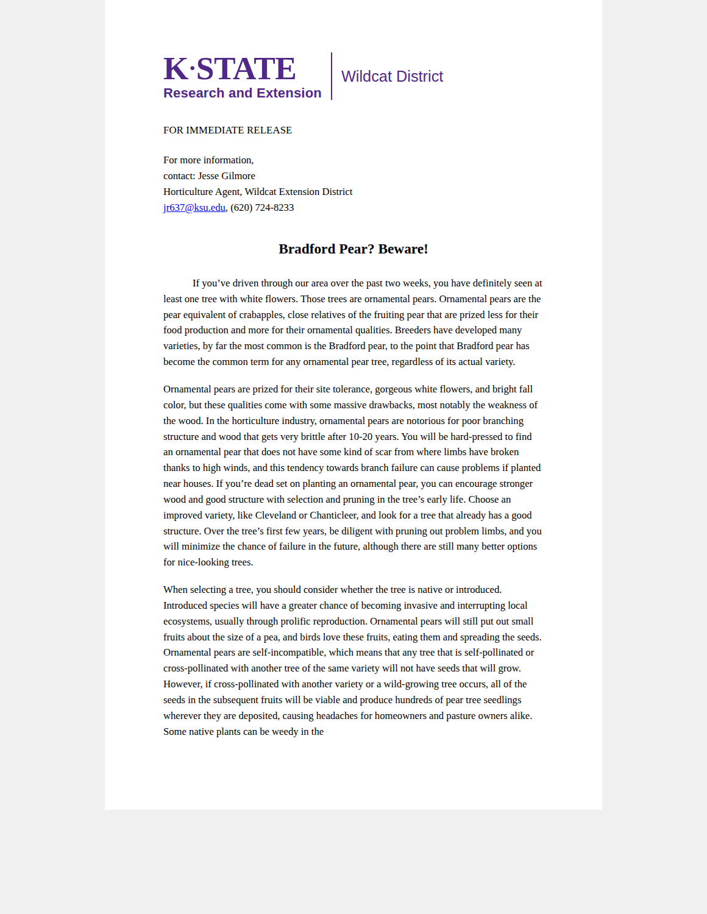K·STATE
Research and Extension
Wildcat District
FOR IMMEDIATE RELEASE
For more information,
contact: Jesse Gilmore
Horticulture Agent, Wildcat Extension District
jr637@ksu.edu, (620) 724-8233
Bradford Pear? Beware!
If you’ve driven through our area over the past two weeks, you have definitely seen at least one tree with white flowers. Those trees are ornamental pears. Ornamental pears are the pear equivalent of crabapples, close relatives of the fruiting pear that are prized less for their food production and more for their ornamental qualities. Breeders have developed many varieties, by far the most common is the Bradford pear, to the point that Bradford pear has become the common term for any ornamental pear tree, regardless of its actual variety.
Ornamental pears are prized for their site tolerance, gorgeous white flowers, and bright fall color, but these qualities come with some massive drawbacks, most notably the weakness of the wood. In the horticulture industry, ornamental pears are notorious for poor branching structure and wood that gets very brittle after 10-20 years. You will be hard-pressed to find an ornamental pear that does not have some kind of scar from where limbs have broken thanks to high winds, and this tendency towards branch failure can cause problems if planted near houses. If you’re dead set on planting an ornamental pear, you can encourage stronger wood and good structure with selection and pruning in the tree’s early life. Choose an improved variety, like Cleveland or Chanticleer, and look for a tree that already has a good structure. Over the tree’s first few years, be diligent with pruning out problem limbs, and you will minimize the chance of failure in the future, although there are still many better options for nice-looking trees.
When selecting a tree, you should consider whether the tree is native or introduced. Introduced species will have a greater chance of becoming invasive and interrupting local ecosystems, usually through prolific reproduction. Ornamental pears will still put out small fruits about the size of a pea, and birds love these fruits, eating them and spreading the seeds. Ornamental pears are self-incompatible, which means that any tree that is self-pollinated or cross-pollinated with another tree of the same variety will not have seeds that will grow. However, if cross-pollinated with another variety or a wild-growing tree occurs, all of the seeds in the subsequent fruits will be viable and produce hundreds of pear tree seedlings wherever they are deposited, causing headaches for homeowners and pasture owners alike. Some native plants can be weedy in the